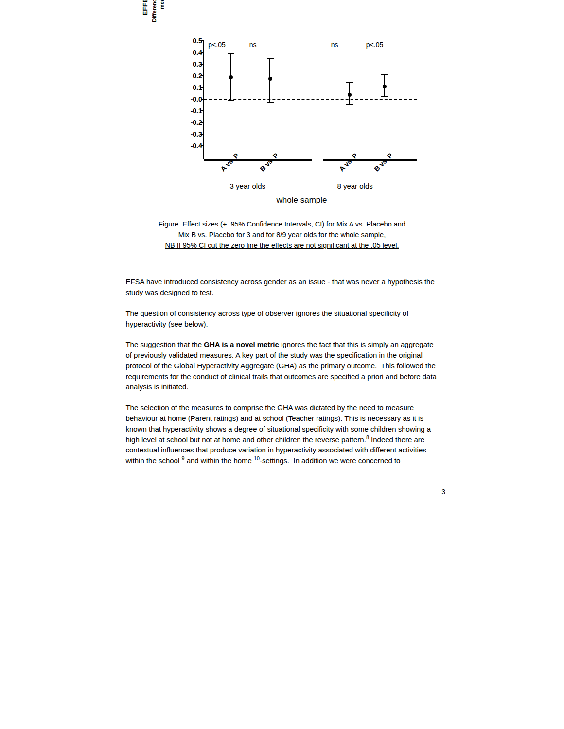p<.05 ns ns p<.05
EFFECT SIZE Difference in estimated
means + CI.95
0.5
0.4
0.3
0.2
0.1
-0.0
-0.1
-0.2
-0.3
-0.4
A vs. P
B vs. P
A vs. P
B vs. P
3 year olds
8 year olds
whole sample
Figure. Effect sizes (+ 95% Confidence Intervals, CI) for Mix A vs. Placebo and
Mix B vs. Placebo for 3 and for 8/9 year olds for the whole sample,
NB If 95% CI cut the zero line the effects are not significant at the .05 level.
EFSA have introduced consistency across gender as an issue - that was never a hypothesis the study was designed to test.
The question of consistency across type of observer ignores the situational specificity of hyperactivity (see below).
The suggestion that the GHA is a novel metric ignores the fact that this is simply an aggregate of previously validated measures. A key part of the study was the specification in the original protocol of the Global Hyperactivity Aggregate (GHA) as the primary outcome. This followed the requirements for the conduct of clinical trails that outcomes are specified a priori and before data analysis is initiated.
The selection of the measures to comprise the GHA was dictated by the need to measure behaviour at home (Parent ratings) and at school (Teacher ratings). This is necessary as it is known that hyperactivity shows a degree of situational specificity with some children showing a high level at school but not at home and other children the reverse pattern.8 Indeed there are contextual influences that produce variation in hyperactivity associated with different activities within the school 9 and within the home 10-settings. In addition we were concerned to
3